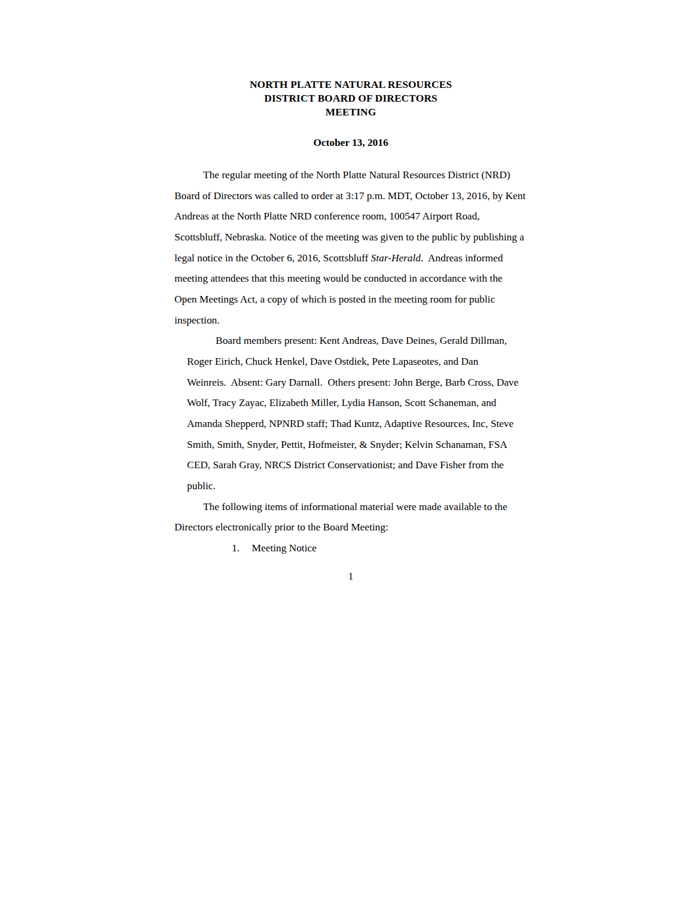North Platte Natural Resources
District Board of Directors
Meeting
October 13, 2016
The regular meeting of the North Platte Natural Resources District (NRD) Board of Directors was called to order at 3:17 p.m. MDT, October 13, 2016, by Kent Andreas at the North Platte NRD conference room, 100547 Airport Road, Scottsbluff, Nebraska. Notice of the meeting was given to the public by publishing a legal notice in the October 6, 2016, Scottsbluff Star-Herald. Andreas informed meeting attendees that this meeting would be conducted in accordance with the Open Meetings Act, a copy of which is posted in the meeting room for public inspection.
Board members present: Kent Andreas, Dave Deines, Gerald Dillman, Roger Eirich, Chuck Henkel, Dave Ostdiek, Pete Lapaseotes, and Dan Weinreis. Absent: Gary Darnall. Others present: John Berge, Barb Cross, Dave Wolf, Tracy Zayac, Elizabeth Miller, Lydia Hanson, Scott Schaneman, and Amanda Shepperd, NPNRD staff; Thad Kuntz, Adaptive Resources, Inc, Steve Smith, Smith, Snyder, Pettit, Hofmeister, & Snyder; Kelvin Schanaman, FSA CED, Sarah Gray, NRCS District Conservationist; and Dave Fisher from the public.
The following items of informational material were made available to the Directors electronically prior to the Board Meeting:
1. Meeting Notice
1